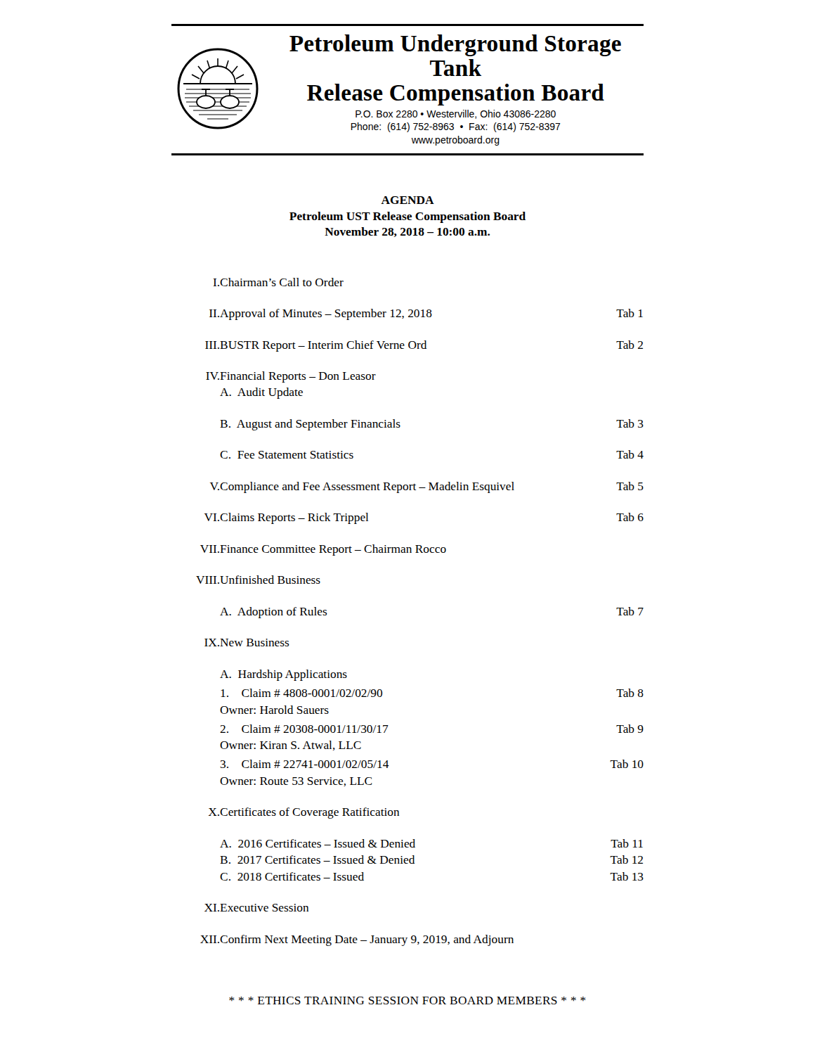| | Petroleum Underground Storage Tank Release Compensation Board P.O. Box 2280 • Westerville, Ohio 43086-2280 Phone: (614) 752-8963 • Fax: (614) 752-8397 www.petroboard.org |
AGENDA Petroleum UST Release Compensation Board November 28, 2018 – 10:00 a.m.
| I. | Chairman’s Call to Order | |
| II. | Approval of Minutes – September 12, 2018 | Tab 1 |
| III. | BUSTR Report – Interim Chief Verne Ord | Tab 2 |
| IV. | Financial Reports – Don Leasor A. Audit Update | |
| | B. August and September Financials | Tab 3 |
| | C. Fee Statement Statistics | Tab 4 |
| V. | Compliance and Fee Assessment Report – Madelin Esquivel | Tab 5 |
| VI. | Claims Reports – Rick Trippel | Tab 6 |
| VII. | Finance Committee Report – Chairman Rocco | |
| VIII. | Unfinished Business | |
| | A. Adoption of Rules | Tab 7 |
| IX. | New Business | |
| | A. Hardship Applications | |
| | 1. Claim # 4808-0001/02/02/90 | Tab 8 |
| | Owner: Harold Sauers | |
| | 2. Claim # 20308-0001/11/30/17 | Tab 9 |
| | Owner: Kiran S. Atwal, LLC | |
| | 3. Claim # 22741-0001/02/05/14 | Tab 10 |
| | Owner: Route 53 Service, LLC | |
| X. | Certificates of Coverage Ratification | |
| | A. 2016 Certificates – Issued & Denied | Tab 11 |
| | B. 2017 Certificates – Issued & Denied | Tab 12 |
| | C. 2018 Certificates – Issued | Tab 13 |
| XI. | Executive Session | |
| XII. | Confirm Next Meeting Date – January 9, 2019, and Adjourn | |
* * * ETHICS TRAINING SESSION FOR BOARD MEMBERS * * *